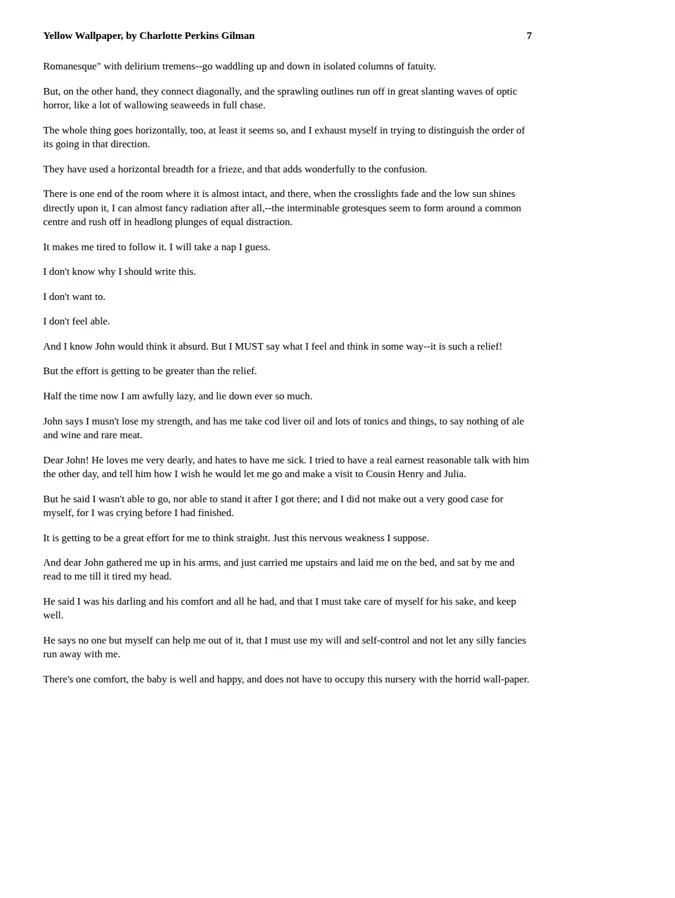Yellow Wallpaper, by Charlotte Perkins Gilman 7
Romanesque" with delirium tremens--go waddling up and down in isolated columns of fatuity.
But, on the other hand, they connect diagonally, and the sprawling outlines run off in great slanting waves of optic horror, like a lot of wallowing seaweeds in full chase.
The whole thing goes horizontally, too, at least it seems so, and I exhaust myself in trying to distinguish the order of its going in that direction.
They have used a horizontal breadth for a frieze, and that adds wonderfully to the confusion.
There is one end of the room where it is almost intact, and there, when the crosslights fade and the low sun shines directly upon it, I can almost fancy radiation after all,--the interminable grotesques seem to form around a common centre and rush off in headlong plunges of equal distraction.
It makes me tired to follow it. I will take a nap I guess.
I don't know why I should write this.
I don't want to.
I don't feel able.
And I know John would think it absurd. But I MUST say what I feel and think in some way--it is such a relief!
But the effort is getting to be greater than the relief.
Half the time now I am awfully lazy, and lie down ever so much.
John says I musn't lose my strength, and has me take cod liver oil and lots of tonics and things, to say nothing of ale and wine and rare meat.
Dear John! He loves me very dearly, and hates to have me sick. I tried to have a real earnest reasonable talk with him the other day, and tell him how I wish he would let me go and make a visit to Cousin Henry and Julia.
But he said I wasn't able to go, nor able to stand it after I got there; and I did not make out a very good case for myself, for I was crying before I had finished.
It is getting to be a great effort for me to think straight. Just this nervous weakness I suppose.
And dear John gathered me up in his arms, and just carried me upstairs and laid me on the bed, and sat by me and read to me till it tired my head.
He said I was his darling and his comfort and all he had, and that I must take care of myself for his sake, and keep well.
He says no one but myself can help me out of it, that I must use my will and self-control and not let any silly fancies run away with me.
There's one comfort, the baby is well and happy, and does not have to occupy this nursery with the horrid wall-paper.